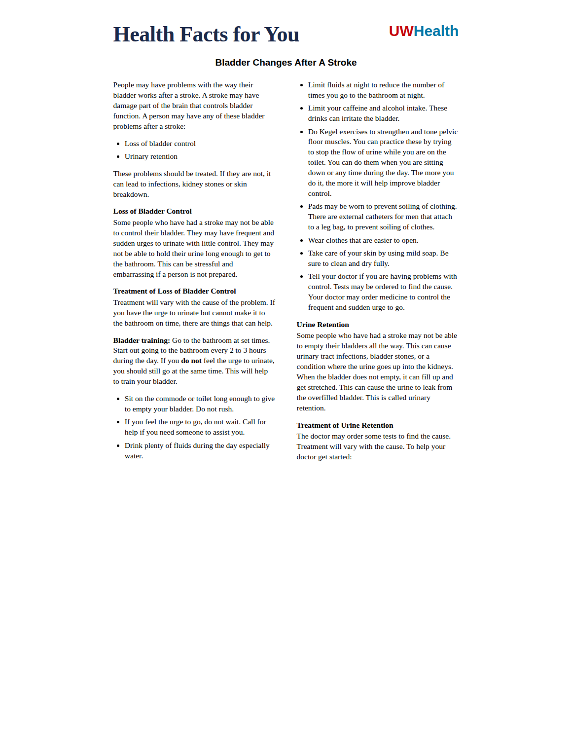Health Facts for You
UW Health
Bladder Changes After A Stroke
People may have problems with the way their bladder works after a stroke. A stroke may have damage part of the brain that controls bladder function. A person may have any of these bladder problems after a stroke:
Loss of bladder control
Urinary retention
These problems should be treated. If they are not, it can lead to infections, kidney stones or skin breakdown.
Loss of Bladder Control
Some people who have had a stroke may not be able to control their bladder. They may have frequent and sudden urges to urinate with little control. They may not be able to hold their urine long enough to get to the bathroom. This can be stressful and embarrassing if a person is not prepared.
Treatment of Loss of Bladder Control
Treatment will vary with the cause of the problem. If you have the urge to urinate but cannot make it to the bathroom on time, there are things that can help.
Bladder training: Go to the bathroom at set times. Start out going to the bathroom every 2 to 3 hours during the day. If you do not feel the urge to urinate, you should still go at the same time. This will help to train your bladder.
Sit on the commode or toilet long enough to give to empty your bladder. Do not rush.
If you feel the urge to go, do not wait. Call for help if you need someone to assist you.
Drink plenty of fluids during the day especially water.
Limit fluids at night to reduce the number of times you go to the bathroom at night.
Limit your caffeine and alcohol intake. These drinks can irritate the bladder.
Do Kegel exercises to strengthen and tone pelvic floor muscles. You can practice these by trying to stop the flow of urine while you are on the toilet. You can do them when you are sitting down or any time during the day. The more you do it, the more it will help improve bladder control.
Pads may be worn to prevent soiling of clothing. There are external catheters for men that attach to a leg bag, to prevent soiling of clothes.
Wear clothes that are easier to open.
Take care of your skin by using mild soap. Be sure to clean and dry fully.
Tell your doctor if you are having problems with control. Tests may be ordered to find the cause. Your doctor may order medicine to control the frequent and sudden urge to go.
Urine Retention
Some people who have had a stroke may not be able to empty their bladders all the way. This can cause urinary tract infections, bladder stones, or a condition where the urine goes up into the kidneys. When the bladder does not empty, it can fill up and get stretched. This can cause the urine to leak from the overfilled bladder. This is called urinary retention.
Treatment of Urine Retention
The doctor may order some tests to find the cause. Treatment will vary with the cause. To help your doctor get started: